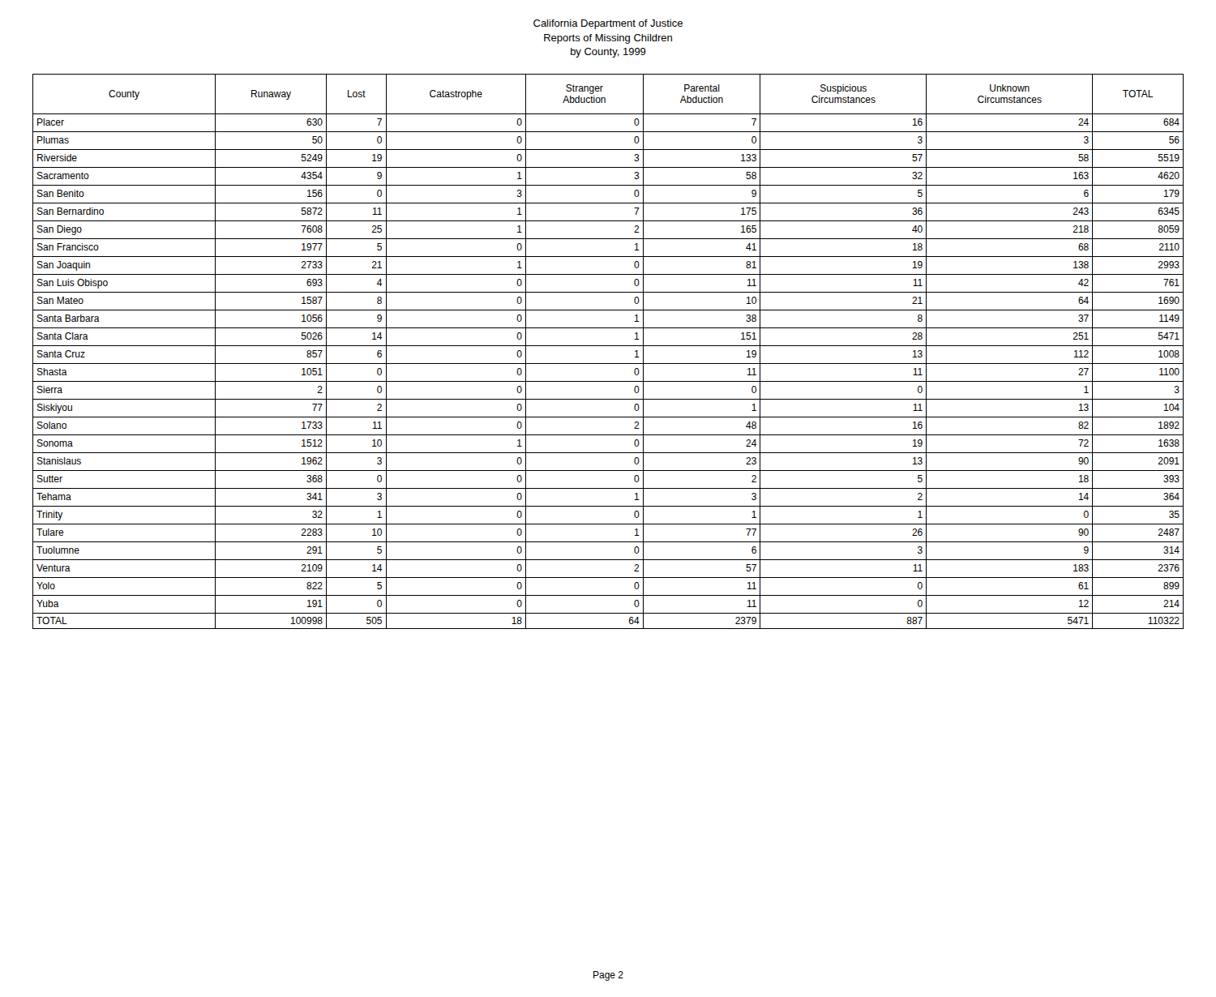California Department of Justice
Reports of Missing Children
by County, 1999
| County | Runaway | Lost | Catastrophe | Stranger Abduction | Parental Abduction | Suspicious Circumstances | Unknown Circumstances | TOTAL |
| --- | --- | --- | --- | --- | --- | --- | --- | --- |
| Placer | 630 | 7 | 0 | 0 | 7 | 16 | 24 | 684 |
| Plumas | 50 | 0 | 0 | 0 | 0 | 3 | 3 | 56 |
| Riverside | 5249 | 19 | 0 | 3 | 133 | 57 | 58 | 5519 |
| Sacramento | 4354 | 9 | 1 | 3 | 58 | 32 | 163 | 4620 |
| San Benito | 156 | 0 | 3 | 0 | 9 | 5 | 6 | 179 |
| San Bernardino | 5872 | 11 | 1 | 7 | 175 | 36 | 243 | 6345 |
| San Diego | 7608 | 25 | 1 | 2 | 165 | 40 | 218 | 8059 |
| San Francisco | 1977 | 5 | 0 | 1 | 41 | 18 | 68 | 2110 |
| San Joaquin | 2733 | 21 | 1 | 0 | 81 | 19 | 138 | 2993 |
| San Luis Obispo | 693 | 4 | 0 | 0 | 11 | 11 | 42 | 761 |
| San Mateo | 1587 | 8 | 0 | 0 | 10 | 21 | 64 | 1690 |
| Santa Barbara | 1056 | 9 | 0 | 1 | 38 | 8 | 37 | 1149 |
| Santa Clara | 5026 | 14 | 0 | 1 | 151 | 28 | 251 | 5471 |
| Santa Cruz | 857 | 6 | 0 | 1 | 19 | 13 | 112 | 1008 |
| Shasta | 1051 | 0 | 0 | 0 | 11 | 11 | 27 | 1100 |
| Sierra | 2 | 0 | 0 | 0 | 0 | 0 | 1 | 3 |
| Siskiyou | 77 | 2 | 0 | 0 | 1 | 11 | 13 | 104 |
| Solano | 1733 | 11 | 0 | 2 | 48 | 16 | 82 | 1892 |
| Sonoma | 1512 | 10 | 1 | 0 | 24 | 19 | 72 | 1638 |
| Stanislaus | 1962 | 3 | 0 | 0 | 23 | 13 | 90 | 2091 |
| Sutter | 368 | 0 | 0 | 0 | 2 | 5 | 18 | 393 |
| Tehama | 341 | 3 | 0 | 1 | 3 | 2 | 14 | 364 |
| Trinity | 32 | 1 | 0 | 0 | 1 | 1 | 0 | 35 |
| Tulare | 2283 | 10 | 0 | 1 | 77 | 26 | 90 | 2487 |
| Tuolumne | 291 | 5 | 0 | 0 | 6 | 3 | 9 | 314 |
| Ventura | 2109 | 14 | 0 | 2 | 57 | 11 | 183 | 2376 |
| Yolo | 822 | 5 | 0 | 0 | 11 | 0 | 61 | 899 |
| Yuba | 191 | 0 | 0 | 0 | 11 | 0 | 12 | 214 |
| TOTAL | 100998 | 505 | 18 | 64 | 2379 | 887 | 5471 | 110322 |
Page 2